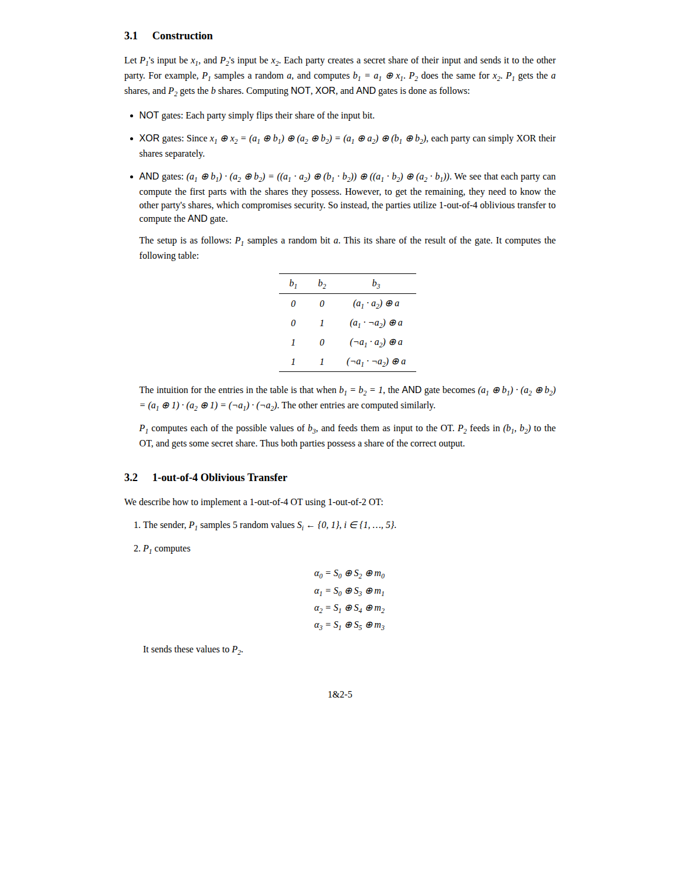3.1 Construction
Let P1's input be x1, and P2's input be x2. Each party creates a secret share of their input and sends it to the other party. For example, P1 samples a random a, and computes b1 = a1 ⊕ x1. P2 does the same for x2. P1 gets the a shares, and P2 gets the b shares. Computing NOT, XOR, and AND gates is done as follows:
NOT gates: Each party simply flips their share of the input bit.
XOR gates: Since x1 ⊕ x2 = (a1 ⊕ b1) ⊕ (a2 ⊕ b2) = (a1 ⊕ a2) ⊕ (b1 ⊕ b2), each party can simply XOR their shares separately.
AND gates: (a1 ⊕ b1) · (a2 ⊕ b2) = ((a1 · a2) ⊕ (b1 · b2)) ⊕ ((a1 · b2) ⊕ (a2 · b1)). We see that each party can compute the first parts with the shares they possess. However, to get the remaining, they need to know the other party's shares, which compromises security. So instead, the parties utilize 1-out-of-4 oblivious transfer to compute the AND gate.
The setup is as follows: P1 samples a random bit a. This its share of the result of the gate. It computes the following table:
| b 1 | b 2 | b 3 |
| --- | --- | --- |
| 0 | 0 | (a 1 · a 2 ) ⊕ a |
| 0 | 1 | (a 1 · ¬a 2 ) ⊕ a |
| 1 | 0 | (¬a 1 · a 2 ) ⊕ a |
| 1 | 1 | (¬a 1 · ¬a 2 ) ⊕ a |
The intuition for the entries in the table is that when b1 = b2 = 1, the AND gate becomes (a1 ⊕ b1) · (a2 ⊕ b2) = (a1 ⊕ 1) · (a2 ⊕ 1) = (¬a1) · (¬a2). The other entries are computed similarly.
P1 computes each of the possible values of b3, and feeds them as input to the OT. P2 feeds in (b1, b2) to the OT, and gets some secret share. Thus both parties possess a share of the correct output.
3.21-out-of-4 Oblivious Transfer
We describe how to implement a 1-out-of-4 OT using 1-out-of-2 OT:
The sender, P1 samples 5 random values Si ← {0, 1}, i ∈ {1, …, 5}.
P1 computes
α0 = S0 ⊕ S2 ⊕ m0 α1 = S0 ⊕ S3 ⊕ m1 α2 = S1 ⊕ S4 ⊕ m2 α3 = S1 ⊕ S5 ⊕ m3
It sends these values to P2.
1&2-5